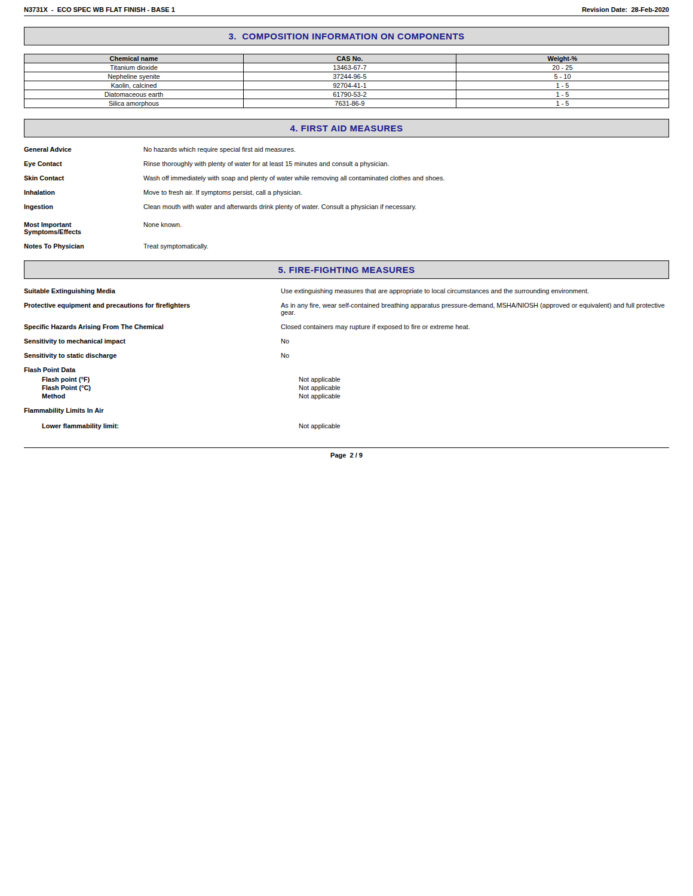N3731X - ECO SPEC WB FLAT FINISH - BASE 1
Revision Date: 28-Feb-2020
3. COMPOSITION INFORMATION ON COMPONENTS
| Chemical name | CAS No. | Weight-% |
| --- | --- | --- |
| Titanium dioxide | 13463-67-7 | 20 - 25 |
| Nepheline syenite | 37244-96-5 | 5 - 10 |
| Kaolin, calcined | 92704-41-1 | 1 - 5 |
| Diatomaceous earth | 61790-53-2 | 1 - 5 |
| Silica amorphous | 7631-86-9 | 1 - 5 |
4. FIRST AID MEASURES
General Advice
No hazards which require special first aid measures.
Eye Contact
Rinse thoroughly with plenty of water for at least 15 minutes and consult a physician.
Skin Contact
Wash off immediately with soap and plenty of water while removing all contaminated clothes and shoes.
Inhalation
Move to fresh air. If symptoms persist, call a physician.
Ingestion
Clean mouth with water and afterwards drink plenty of water. Consult a physician if necessary.
Most Important
Symptoms/Effects
None known.
Notes To Physician
Treat symptomatically.
5. FIRE-FIGHTING MEASURES
Suitable Extinguishing Media
Use extinguishing measures that are appropriate to local circumstances and the surrounding environment.
Protective equipment and precautions for firefighters
As in any fire, wear self-contained breathing apparatus pressure-demand, MSHA/NIOSH (approved or equivalent) and full protective gear.
Specific Hazards Arising From The Chemical
Closed containers may rupture if exposed to fire or extreme heat.
Sensitivity to mechanical impact
No
Sensitivity to static discharge
No
Flash Point Data
Flash point (°F)
Not applicable
Flash Point (°C)
Not applicable
Method
Not applicable
Flammability Limits In Air
Lower flammability limit:
Not applicable
Page 2 / 9